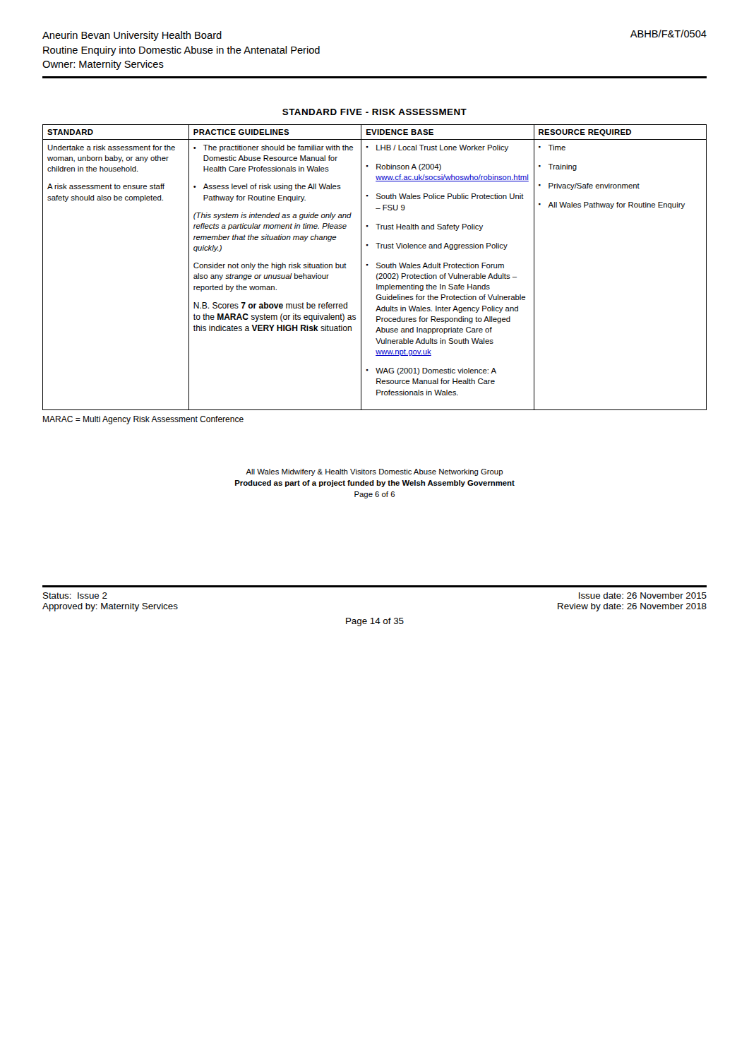Aneurin Bevan University Health Board
Routine Enquiry into Domestic Abuse in the Antenatal Period
Owner: Maternity Services
ABHB/F&T/0504
STANDARD FIVE - RISK ASSESSMENT
| STANDARD | PRACTICE GUIDELINES | EVIDENCE BASE | RESOURCE REQUIRED |
| --- | --- | --- | --- |
| Undertake a risk assessment for the woman, unborn baby, or any other children in the household. A risk assessment to ensure staff safety should also be completed. | The practitioner should be familiar with the Domestic Abuse Resource Manual for Health Care Professionals in Wales Assess level of risk using the All Wales Pathway for Routine Enquiry. (This system is intended as a guide only and reflects a particular moment in time. Please remember that the situation may change quickly.) Consider not only the high risk situation but also any strange or unusual behaviour reported by the woman. N.B. Scores 7 or above must be referred to the MARAC system (or its equivalent) as this indicates a VERY HIGH Risk situation | LHB / Local Trust Lone Worker Policy Robinson A (2004) www.cf.ac.uk/socsi/whoswho/robinson.html South Wales Police Public Protection Unit – FSU 9 Trust Health and Safety Policy Trust Violence and Aggression Policy South Wales Adult Protection Forum (2002) Protection of Vulnerable Adults – Implementing the In Safe Hands Guidelines for the Protection of Vulnerable Adults in Wales. Inter Agency Policy and Procedures for Responding to Alleged Abuse and Inappropriate Care of Vulnerable Adults in South Wales www.npt.gov.uk WAG (2001) Domestic violence: A Resource Manual for Health Care Professionals in Wales. | Time Training Privacy/Safe environment All Wales Pathway for Routine Enquiry |
MARAC = Multi Agency Risk Assessment Conference
All Wales Midwifery & Health Visitors Domestic Abuse Networking Group
Produced as part of a project funded by the Welsh Assembly Government
Page 6 of 6
Status: Issue 2
Approved by: Maternity Services
Issue date: 26 November 2015
Review by date: 26 November 2018
Page 14 of 35